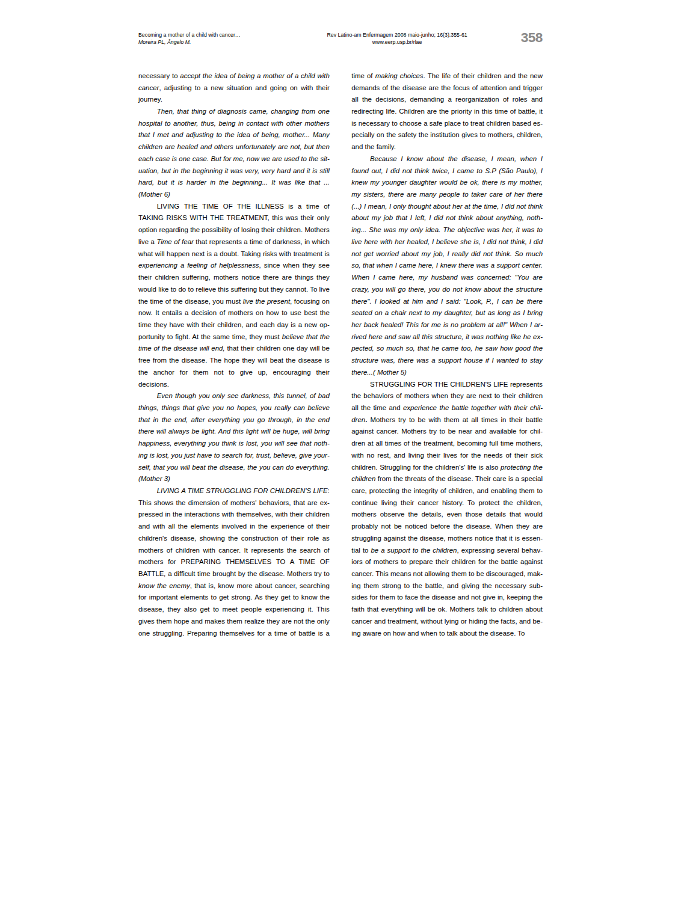Becoming a mother of a child with cancer…
Moreira PL, Ângelo M.
Rev Latino-am Enfermagem 2008 maio-junho; 16(3):355-61
www.eerp.usp.br/rlae
358
necessary to accept the idea of being a mother of a child with cancer, adjusting to a new situation and going on with their journey.
Then, that thing of diagnosis came, changing from one hospital to another, thus, being in contact with other mothers that I met and adjusting to the idea of being, mother... Many children are healed and others unfortunately are not, but then each case is one case. But for me, now we are used to the situation, but in the beginning it was very, very hard and it is still hard, but it is harder in the beginning... It was like that ... (Mother 6)
LIVING THE TIME OF THE ILLNESS is a time of TAKING RISKS WITH THE TREATMENT, this was their only option regarding the possibility of losing their children. Mothers live a Time of fear that represents a time of darkness, in which what will happen next is a doubt. Taking risks with treatment is experiencing a feeling of helplessness, since when they see their children suffering, mothers notice there are things they would like to do to relieve this suffering but they cannot. To live the time of the disease, you must live the present, focusing on now. It entails a decision of mothers on how to use best the time they have with their children, and each day is a new opportunity to fight. At the same time, they must believe that the time of the disease will end, that their children one day will be free from the disease. The hope they will beat the disease is the anchor for them not to give up, encouraging their decisions.
Even though you only see darkness, this tunnel, of bad things, things that give you no hopes, you really can believe that in the end, after everything you go through, in the end there will always be light. And this light will be huge, will bring happiness, everything you think is lost, you will see that nothing is lost, you just have to search for, trust, believe, give yourself, that you will beat the disease, the you can do everything. (Mother 3)
LIVING A TIME STRUGGLING FOR CHILDREN'S LIFE: This shows the dimension of mothers' behaviors, that are expressed in the interactions with themselves, with their children and with all the elements involved in the experience of their children's disease, showing the construction of their role as mothers of children with cancer. It represents the search of mothers for PREPARING THEMSELVES TO A TIME OF BATTLE, a difficult time brought by the disease. Mothers try to know the enemy, that is, know more about cancer, searching for important elements to get strong. As they get to know the disease, they also get to meet people experiencing it. This gives them hope and makes them realize they are not the only one struggling. Preparing themselves for a time of battle is a time of making choices. The life of their children and the new demands of the disease are the focus of attention and trigger all the decisions, demanding a reorganization of roles and redirecting life. Children are the priority in this time of battle, it is necessary to choose a safe place to treat children based especially on the safety the institution gives to mothers, children, and the family.
Because I know about the disease, I mean, when I found out, I did not think twice, I came to S.P (São Paulo), I knew my younger daughter would be ok, there is my mother, my sisters, there are many people to taker care of her there (...) I mean, I only thought about her at the time, I did not think about my job that I left, I did not think about anything, nothing... She was my only idea. The objective was her, it was to live here with her healed, I believe she is, I did not think, I did not get worried about my job, I really did not think. So much so, that when I came here, I knew there was a support center. When I came here, my husband was concerned: "You are crazy, you will go there, you do not know about the structure there". I looked at him and I said: "Look, P., I can be there seated on a chair next to my daughter, but as long as I bring her back healed! This for me is no problem at all!" When I arrived here and saw all this structure, it was nothing like he expected, so much so, that he came too, he saw how good the structure was, there was a support house if I wanted to stay there...( Mother 5)
STRUGGLING FOR THE CHILDREN'S LIFE represents the behaviors of mothers when they are next to their children all the time and experience the battle together with their children. Mothers try to be with them at all times in their battle against cancer. Mothers try to be near and available for children at all times of the treatment, becoming full time mothers, with no rest, and living their lives for the needs of their sick children. Struggling for the children's' life is also protecting the children from the threats of the disease. Their care is a special care, protecting the integrity of children, and enabling them to continue living their cancer history. To protect the children, mothers observe the details, even those details that would probably not be noticed before the disease. When they are struggling against the disease, mothers notice that it is essential to be a support to the children, expressing several behaviors of mothers to prepare their children for the battle against cancer. This means not allowing them to be discouraged, making them strong to the battle, and giving the necessary subsides for them to face the disease and not give in, keeping the faith that everything will be ok. Mothers talk to children about cancer and treatment, without lying or hiding the facts, and being aware on how and when to talk about the disease. To